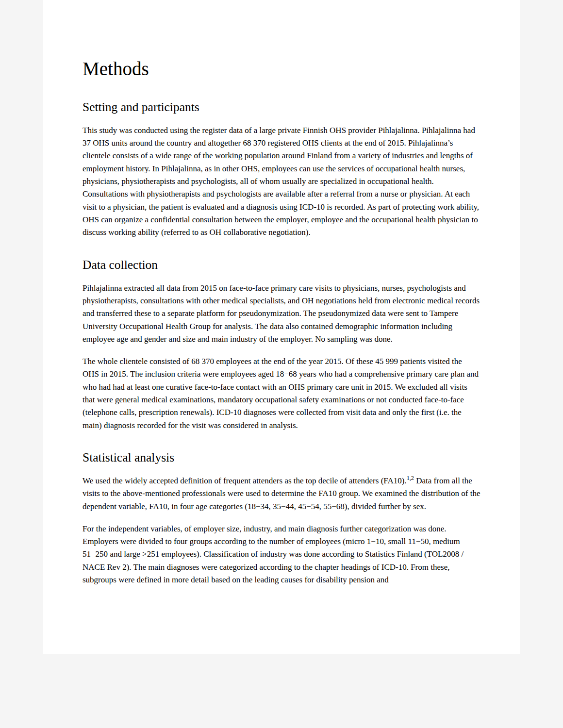Methods
Setting and participants
This study was conducted using the register data of a large private Finnish OHS provider Pihlajalinna. Pihlajalinna had 37 OHS units around the country and altogether 68 370 registered OHS clients at the end of 2015. Pihlajalinna’s clientele consists of a wide range of the working population around Finland from a variety of industries and lengths of employment history. In Pihlajalinna, as in other OHS, employees can use the services of occupational health nurses, physicians, physiotherapists and psychologists, all of whom usually are specialized in occupational health. Consultations with physiotherapists and psychologists are available after a referral from a nurse or physician. At each visit to a physician, the patient is evaluated and a diagnosis using ICD-10 is recorded. As part of protecting work ability, OHS can organize a confidential consultation between the employer, employee and the occupational health physician to discuss working ability (referred to as OH collaborative negotiation).
Data collection
Pihlajalinna extracted all data from 2015 on face-to-face primary care visits to physicians, nurses, psychologists and physiotherapists, consultations with other medical specialists, and OH negotiations held from electronic medical records and transferred these to a separate platform for pseudonymization. The pseudonymized data were sent to Tampere University Occupational Health Group for analysis. The data also contained demographic information including employee age and gender and size and main industry of the employer. No sampling was done.
The whole clientele consisted of 68 370 employees at the end of the year 2015. Of these 45 999 patients visited the OHS in 2015. The inclusion criteria were employees aged 18−68 years who had a comprehensive primary care plan and who had had at least one curative face-to-face contact with an OHS primary care unit in 2015. We excluded all visits that were general medical examinations, mandatory occupational safety examinations or not conducted face-to-face (telephone calls, prescription renewals). ICD-10 diagnoses were collected from visit data and only the first (i.e. the main) diagnosis recorded for the visit was considered in analysis.
Statistical analysis
We used the widely accepted definition of frequent attenders as the top decile of attenders (FA10).1,2 Data from all the visits to the above-mentioned professionals were used to determine the FA10 group. We examined the distribution of the dependent variable, FA10, in four age categories (18−34, 35−44, 45−54, 55−68), divided further by sex.
For the independent variables, of employer size, industry, and main diagnosis further categorization was done. Employers were divided to four groups according to the number of employees (micro 1−10, small 11−50, medium 51−250 and large >251 employees). Classification of industry was done according to Statistics Finland (TOL2008 / NACE Rev 2). The main diagnoses were categorized according to the chapter headings of ICD-10. From these, subgroups were defined in more detail based on the leading causes for disability pension and